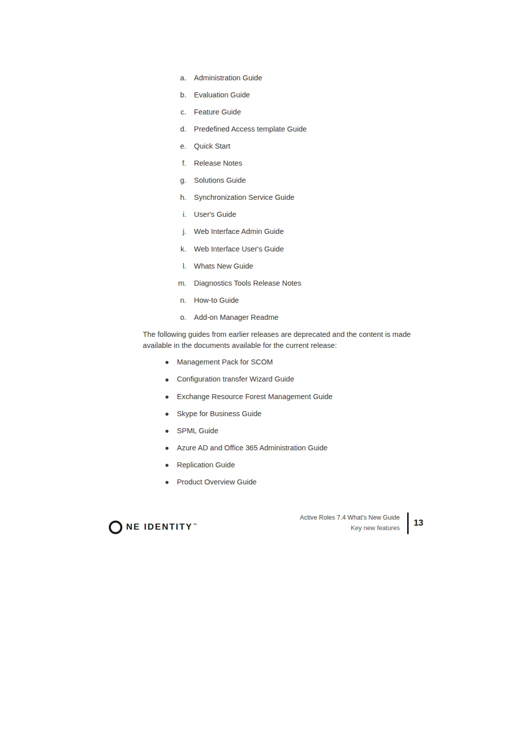Administration Guide
Evaluation Guide
Feature Guide
Predefined Access template Guide
Quick Start
Release Notes
Solutions Guide
Synchronization Service Guide
User's Guide
Web Interface Admin Guide
Web Interface User's Guide
Whats New Guide
Diagnostics Tools Release Notes
How-to Guide
Add-on Manager Readme
The following guides from earlier releases are deprecated and the content is made available in the documents available for the current release:
Management Pack for SCOM
Configuration transfer Wizard Guide
Exchange Resource Forest Management Guide
Skype for Business Guide
SPML Guide
Azure AD and Office 365 Administration Guide
Replication Guide
Product Overview Guide
NE IDENTITY™
Active Roles 7.4 What's New Guide
Key new features
13